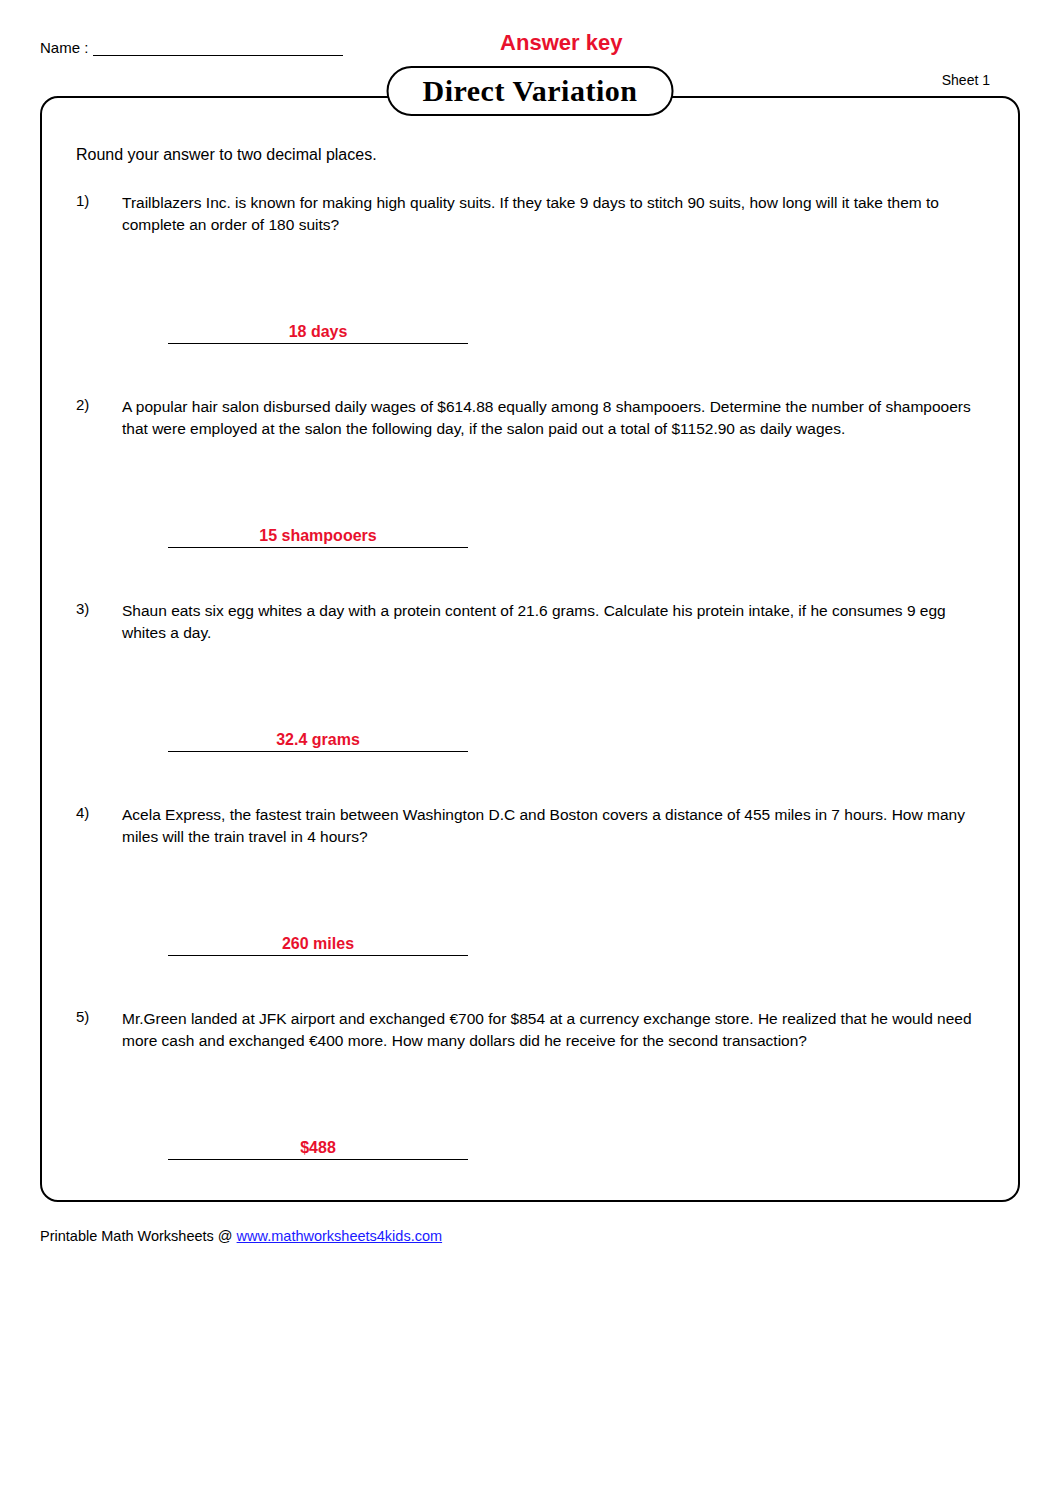Name :
Answer key
Sheet 1
Direct Variation
Round your answer to two decimal places.
1)
Trailblazers Inc. is known for making high quality suits. If they take 9 days to stitch 90 suits, how long will it take them to complete an order of 180 suits?
18 days
2)
A popular hair salon disbursed daily wages of $614.88 equally among 8 shampooers. Determine the number of shampooers that were employed at the salon the following day, if the salon paid out a total of $1152.90 as daily wages.
15 shampooers
3)
Shaun eats six egg whites a day with a protein content of 21.6 grams. Calculate his protein intake, if he consumes 9 egg whites a day.
32.4 grams
4)
Acela Express, the fastest train between Washington D.C and Boston covers a distance of 455 miles in 7 hours. How many miles will the train travel in 4 hours?
260 miles
5)
Mr.Green landed at JFK airport and exchanged €700 for $854 at a currency exchange store. He realized that he would need more cash and exchanged €400 more. How many dollars did he receive for the second transaction?
$488
Printable Math Worksheets @ www.mathworksheets4kids.com